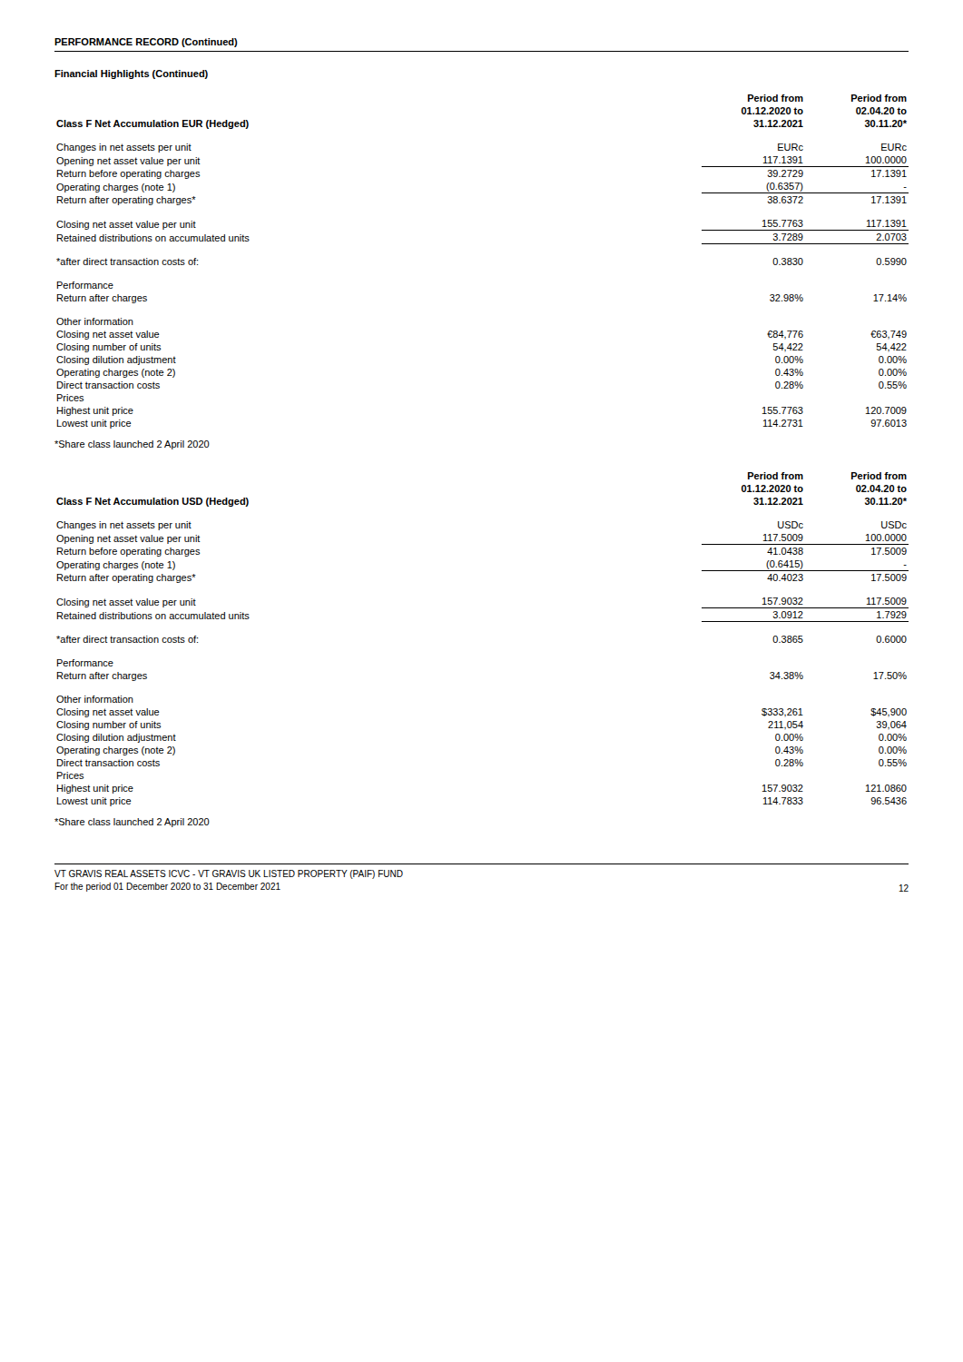PERFORMANCE RECORD (Continued)
Financial Highlights (Continued)
| | Period from | Period from |
| | 01.12.2020 to | 02.04.20 to |
| Class F Net Accumulation EUR (Hedged) | 31.12.2021 | 30.11.20* |
| Changes in net assets per unit | EURc | EURc |
| Opening net asset value per unit | 117.1391 | 100.0000 |
| Return before operating charges | 39.2729 | 17.1391 |
| Operating charges (note 1) | (0.6357) | - |
| Return after operating charges* | 38.6372 | 17.1391 |
| Closing net asset value per unit | 155.7763 | 117.1391 |
| Retained distributions on accumulated units | 3.7289 | 2.0703 |
| *after direct transaction costs of: | 0.3830 | 0.5990 |
| Performance | | |
| Return after charges | 32.98% | 17.14% |
| Other information | | |
| Closing net asset value | €84,776 | €63,749 |
| Closing number of units | 54,422 | 54,422 |
| Closing dilution adjustment | 0.00% | 0.00% |
| Operating charges (note 2) | 0.43% | 0.00% |
| Direct transaction costs | 0.28% | 0.55% |
| Prices | | |
| Highest unit price | 155.7763 | 120.7009 |
| Lowest unit price | 114.2731 | 97.6013 |
*Share class launched 2 April 2020
| | Period from | Period from |
| | 01.12.2020 to | 02.04.20 to |
| Class F Net Accumulation USD (Hedged) | 31.12.2021 | 30.11.20* |
| Changes in net assets per unit | USDc | USDc |
| Opening net asset value per unit | 117.5009 | 100.0000 |
| Return before operating charges | 41.0438 | 17.5009 |
| Operating charges (note 1) | (0.6415) | - |
| Return after operating charges* | 40.4023 | 17.5009 |
| Closing net asset value per unit | 157.9032 | 117.5009 |
| Retained distributions on accumulated units | 3.0912 | 1.7929 |
| *after direct transaction costs of: | 0.3865 | 0.6000 |
| Performance | | |
| Return after charges | 34.38% | 17.50% |
| Other information | | |
| Closing net asset value | $333,261 | $45,900 |
| Closing number of units | 211,054 | 39,064 |
| Closing dilution adjustment | 0.00% | 0.00% |
| Operating charges (note 2) | 0.43% | 0.00% |
| Direct transaction costs | 0.28% | 0.55% |
| Prices | | |
| Highest unit price | 157.9032 | 121.0860 |
| Lowest unit price | 114.7833 | 96.5436 |
*Share class launched 2 April 2020
VT GRAVIS REAL ASSETS ICVC - VT GRAVIS UK LISTED PROPERTY (PAIF) FUND
For the period 01 December 2020 to 31 December 2021
12